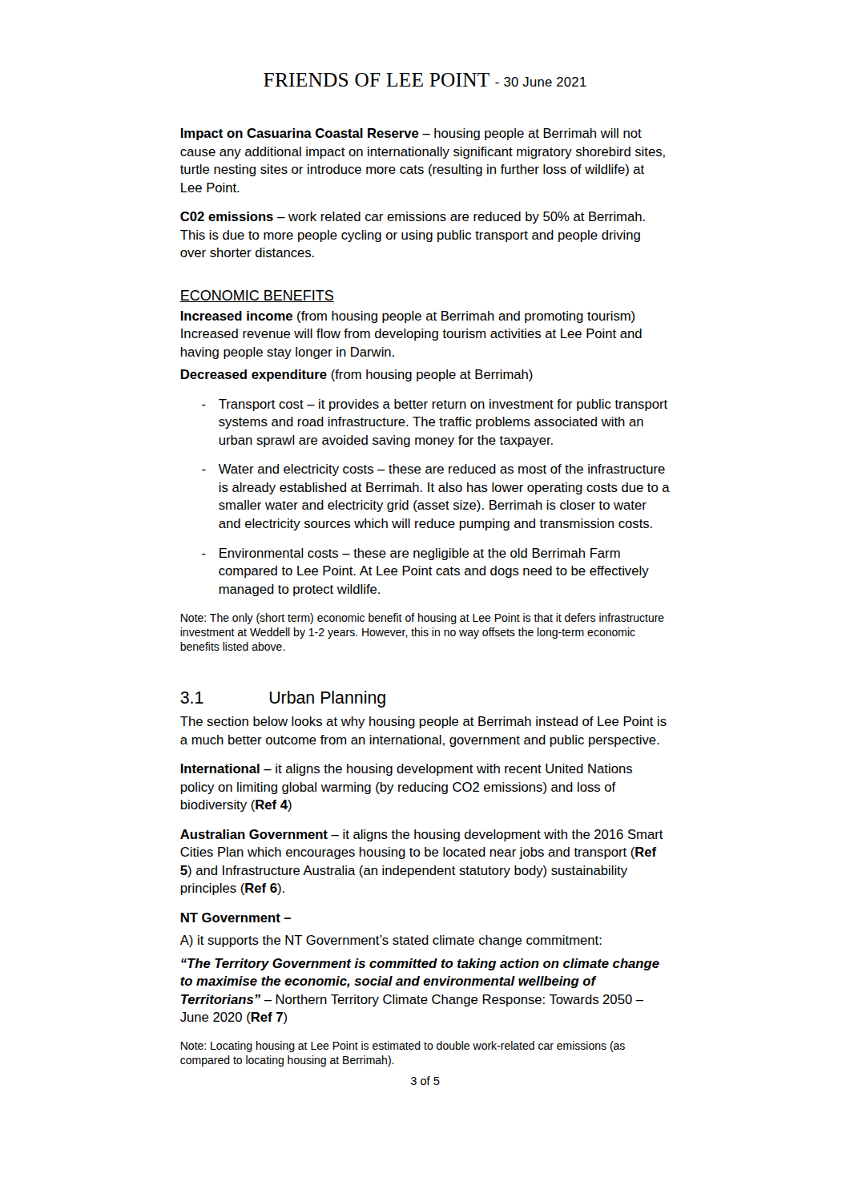FRIENDS OF LEE POINT - 30 June 2021
Impact on Casuarina Coastal Reserve – housing people at Berrimah will not cause any additional impact on internationally significant migratory shorebird sites, turtle nesting sites or introduce more cats (resulting in further loss of wildlife) at Lee Point.
C02 emissions – work related car emissions are reduced by 50% at Berrimah. This is due to more people cycling or using public transport and people driving over shorter distances.
ECONOMIC BENEFITS
Increased income (from housing people at Berrimah and promoting tourism)
Increased revenue will flow from developing tourism activities at Lee Point and having people stay longer in Darwin.
Decreased expenditure (from housing people at Berrimah)
Transport cost – it provides a better return on investment for public transport systems and road infrastructure. The traffic problems associated with an urban sprawl are avoided saving money for the taxpayer.
Water and electricity costs – these are reduced as most of the infrastructure is already established at Berrimah. It also has lower operating costs due to a smaller water and electricity grid (asset size). Berrimah is closer to water and electricity sources which will reduce pumping and transmission costs.
Environmental costs – these are negligible at the old Berrimah Farm compared to Lee Point. At Lee Point cats and dogs need to be effectively managed to protect wildlife.
Note: The only (short term) economic benefit of housing at Lee Point is that it defers infrastructure investment at Weddell by 1-2 years. However, this in no way offsets the long-term economic benefits listed above.
3.1 Urban Planning
The section below looks at why housing people at Berrimah instead of Lee Point is a much better outcome from an international, government and public perspective.
International – it aligns the housing development with recent United Nations policy on limiting global warming (by reducing CO2 emissions) and loss of biodiversity (Ref 4)
Australian Government – it aligns the housing development with the 2016 Smart Cities Plan which encourages housing to be located near jobs and transport (Ref 5) and Infrastructure Australia (an independent statutory body) sustainability principles (Ref 6).
NT Government –
A) it supports the NT Government’s stated climate change commitment:
“The Territory Government is committed to taking action on climate change to maximise the economic, social and environmental wellbeing of Territorians” – Northern Territory Climate Change Response: Towards 2050 – June 2020 (Ref 7)
Note: Locating housing at Lee Point is estimated to double work-related car emissions (as compared to locating housing at Berrimah).
3 of 5